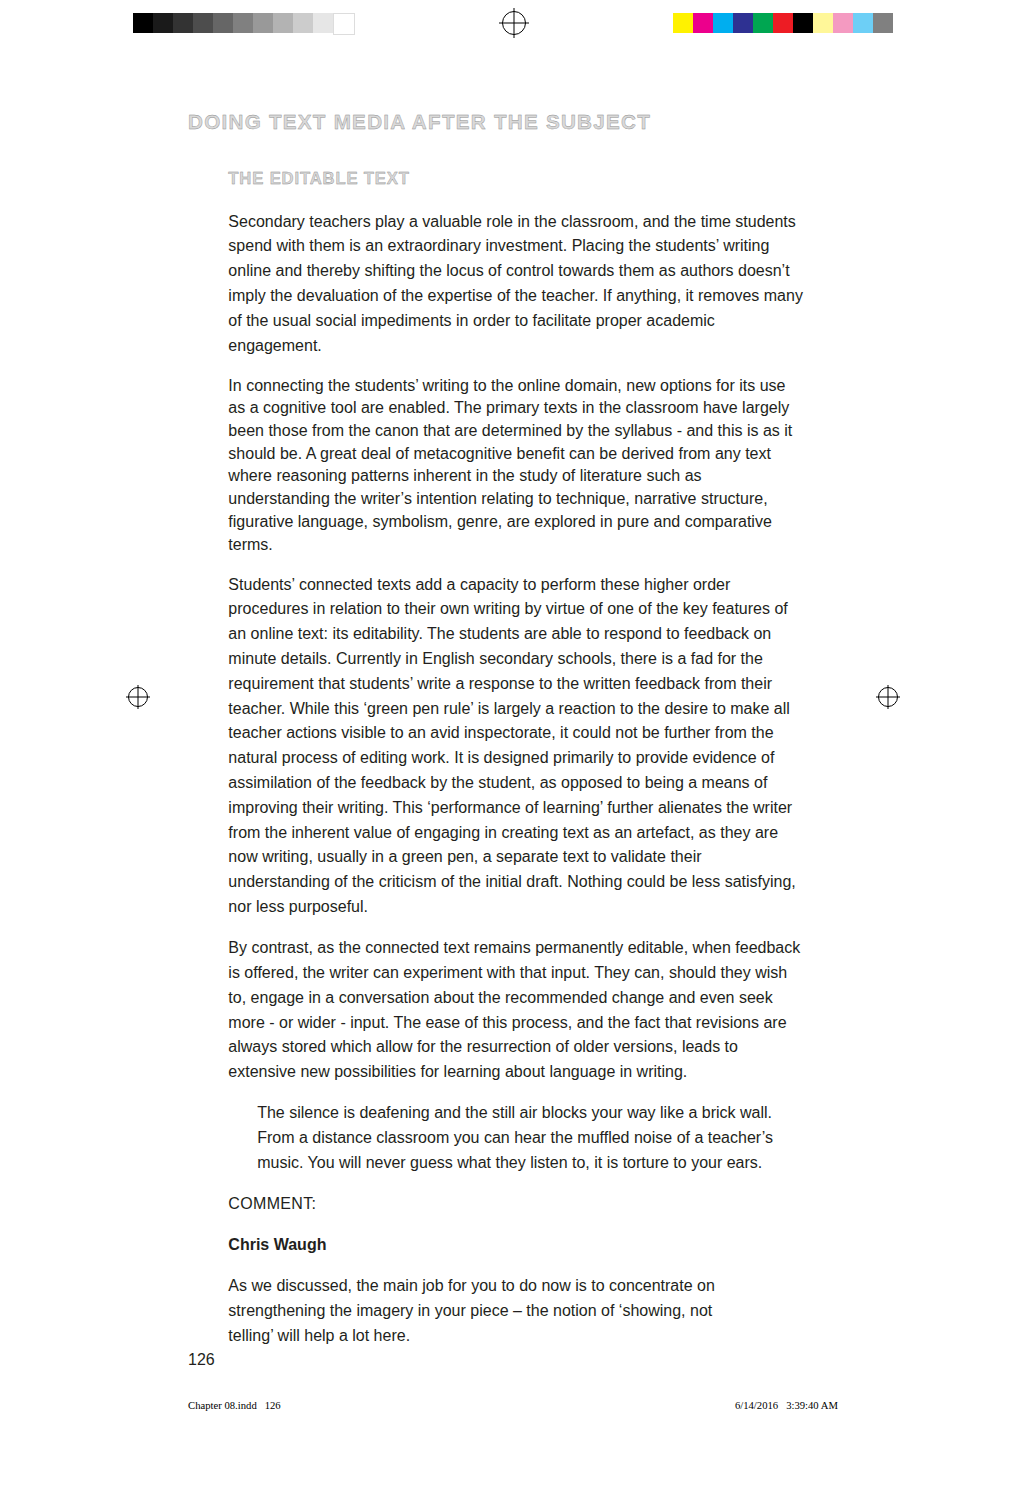Doing Text Media After the Subject
The Editable Text
Secondary teachers play a valuable role in the classroom, and the time students spend with them is an extraordinary investment. Placing the students’ writing online and thereby shifting the locus of control towards them as authors doesn’t imply the devaluation of the expertise of the teacher. If anything, it removes many of the usual social impediments in order to facilitate proper academic engagement.
In connecting the students’ writing to the online domain, new options for its use as a cognitive tool are enabled. The primary texts in the classroom have largely been those from the canon that are determined by the syllabus - and this is as it should be. A great deal of metacognitive benefit can be derived from any text where reasoning patterns inherent in the study of literature such as understanding the writer’s intention relating to technique, narrative structure, figurative language, symbolism, genre, are explored in pure and comparative terms.
Students’ connected texts add a capacity to perform these higher order procedures in relation to their own writing by virtue of one of the key features of an online text: its editability. The students are able to respond to feedback on minute details. Currently in English secondary schools, there is a fad for the requirement that students’ write a response to the written feedback from their teacher. While this ‘green pen rule’ is largely a reaction to the desire to make all teacher actions visible to an avid inspectorate, it could not be further from the natural process of editing work. It is designed primarily to provide evidence of assimilation of the feedback by the student, as opposed to being a means of improving their writing. This ‘performance of learning’ further alienates the writer from the inherent value of engaging in creating text as an artefact, as they are now writing, usually in a green pen, a separate text to validate their understanding of the criticism of the initial draft. Nothing could be less satisfying, nor less purposeful.
By contrast, as the connected text remains permanently editable, when feedback is offered, the writer can experiment with that input. They can, should they wish to, engage in a conversation about the recommended change and even seek more - or wider - input. The ease of this process, and the fact that revisions are always stored which allow for the resurrection of older versions, leads to extensive new possibilities for learning about language in writing.
The silence is deafening and the still air blocks your way like a brick wall. From a distance classroom you can hear the muffled noise of a teacher’s music. You will never guess what they listen to, it is torture to your ears.
COMMENT:
Chris Waugh
As we discussed, the main job for you to do now is to concentrate on strengthening the imagery in your piece – the notion of ‘showing, not telling’ will help a lot here.
126
Chapter 08.indd 126
6/14/2016 3:39:40 AM